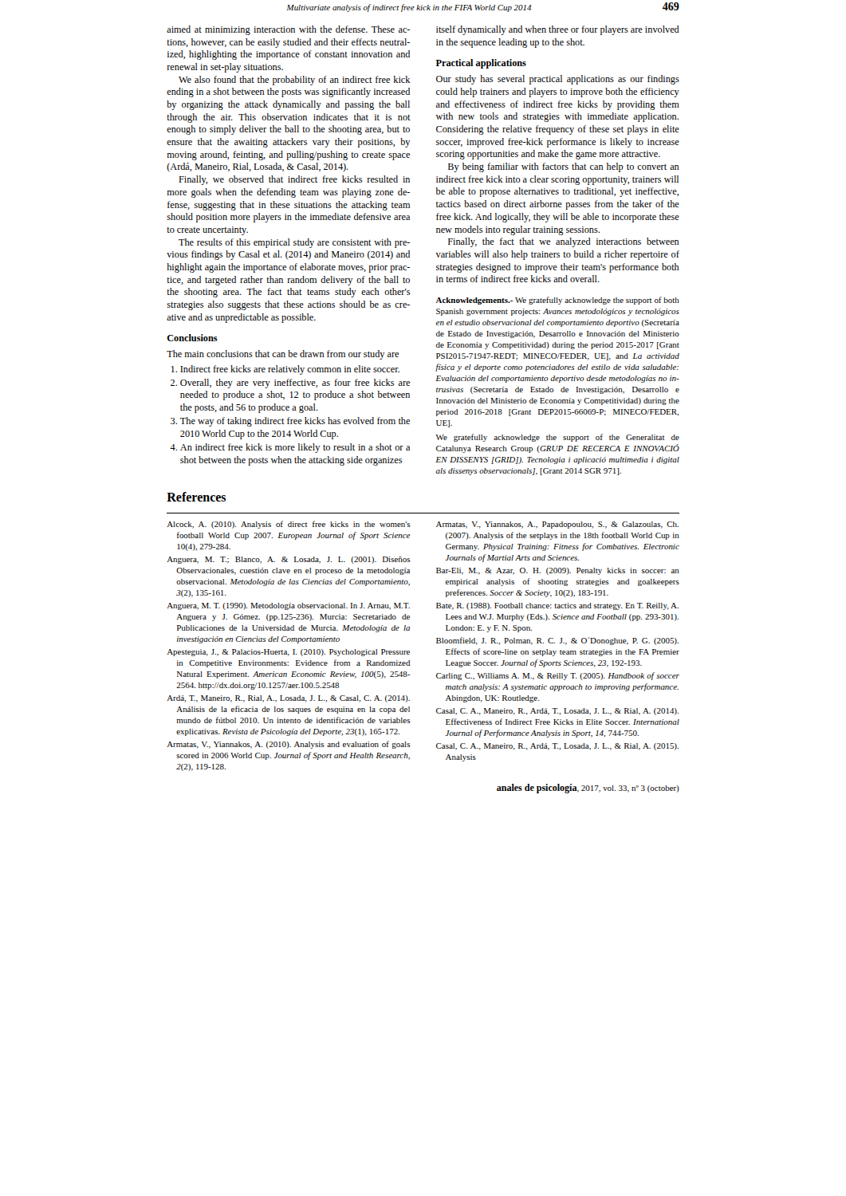Multivariate analysis of indirect free kick in the FIFA World Cup 2014
469
aimed at minimizing interaction with the defense. These actions, however, can be easily studied and their effects neutralized, highlighting the importance of constant innovation and renewal in set-play situations.
We also found that the probability of an indirect free kick ending in a shot between the posts was significantly increased by organizing the attack dynamically and passing the ball through the air. This observation indicates that it is not enough to simply deliver the ball to the shooting area, but to ensure that the awaiting attackers vary their positions, by moving around, feinting, and pulling/pushing to create space (Ardá, Maneiro, Rial, Losada, & Casal, 2014).
Finally, we observed that indirect free kicks resulted in more goals when the defending team was playing zone defense, suggesting that in these situations the attacking team should position more players in the immediate defensive area to create uncertainty.
The results of this empirical study are consistent with previous findings by Casal et al. (2014) and Maneiro (2014) and highlight again the importance of elaborate moves, prior practice, and targeted rather than random delivery of the ball to the shooting area. The fact that teams study each other's strategies also suggests that these actions should be as creative and as unpredictable as possible.
Conclusions
The main conclusions that can be drawn from our study are
Indirect free kicks are relatively common in elite soccer.
Overall, they are very ineffective, as four free kicks are needed to produce a shot, 12 to produce a shot between the posts, and 56 to produce a goal.
The way of taking indirect free kicks has evolved from the 2010 World Cup to the 2014 World Cup.
An indirect free kick is more likely to result in a shot or a shot between the posts when the attacking side organizes
itself dynamically and when three or four players are involved in the sequence leading up to the shot.
Practical applications
Our study has several practical applications as our findings could help trainers and players to improve both the efficiency and effectiveness of indirect free kicks by providing them with new tools and strategies with immediate application. Considering the relative frequency of these set plays in elite soccer, improved free-kick performance is likely to increase scoring opportunities and make the game more attractive.
By being familiar with factors that can help to convert an indirect free kick into a clear scoring opportunity, trainers will be able to propose alternatives to traditional, yet ineffective, tactics based on direct airborne passes from the taker of the free kick. And logically, they will be able to incorporate these new models into regular training sessions.
Finally, the fact that we analyzed interactions between variables will also help trainers to build a richer repertoire of strategies designed to improve their team's performance both in terms of indirect free kicks and overall.
Acknowledgements.- We gratefully acknowledge the support of both Spanish government projects: Avances metodológicos y tecnológicos en el estudio observacional del comportamiento deportivo (Secretaría de Estado de Investigación, Desarrollo e Innovación del Ministerio de Economía y Competitividad) during the period 2015-2017 [Grant PSI2015-71947-REDT; MINECO/FEDER, UE], and La actividad física y el deporte como potenciadores del estilo de vida saludable: Evaluación del comportamiento deportivo desde metodologías no intrusivas (Secretaría de Estado de Investigación, Desarrollo e Innovación del Ministerio de Economía y Competitividad) during the period 2016-2018 [Grant DEP2015-66069-P; MINECO/FEDER, UE].
We gratefully acknowledge the support of the Generalitat de Catalunya Research Group (GRUP DE RECERCA E INNOVACIÓ EN DISSENYS [GRID]). Tecnologia i aplicació multimedia i digital als dissenys observacionals], [Grant 2014 SGR 971].
References
Alcock, A. (2010). Analysis of direct free kicks in the women's football World Cup 2007. European Journal of Sport Science 10(4), 279-284.
Anguera, M. T.; Blanco, A. & Losada, J. L. (2001). Diseños Observacionales, cuestión clave en el proceso de la metodología observacional. Metodología de las Ciencias del Comportamiento, 3(2), 135-161.
Anguera, M. T. (1990). Metodología observacional. In J. Arnau, M.T. Anguera y J. Gómez. (pp.125-236). Murcia: Secretariado de Publicaciones de la Universidad de Murcia. Metodología de la investigación en Ciencias del Comportamiento
Apesteguia, J., & Palacios-Huerta, I. (2010). Psychological Pressure in Competitive Environments: Evidence from a Randomized Natural Experiment. American Economic Review, 100(5), 2548-2564. http://dx.doi.org/10.1257/aer.100.5.2548
Ardá, T., Maneiro, R., Rial, A., Losada, J. L., & Casal, C. A. (2014). Análisis de la eficacia de los saques de esquina en la copa del mundo de fútbol 2010. Un intento de identificación de variables explicativas. Revista de Psicología del Deporte, 23(1), 165-172.
Armatas, V., Yiannakos, A. (2010). Analysis and evaluation of goals scored in 2006 World Cup. Journal of Sport and Health Research, 2(2), 119-128.
Armatas, V., Yiannakos, A., Papadopoulou, S., & Galazoulas, Ch. (2007). Analysis of the setplays in the 18th football World Cup in Germany. Physical Training: Fitness for Combatives. Electronic Journals of Martial Arts and Sciences.
Bar-Eli, M., & Azar, O. H. (2009). Penalty kicks in soccer: an empirical analysis of shooting strategies and goalkeepers preferences. Soccer & Society, 10(2), 183-191.
Bate, R. (1988). Football chance: tactics and strategy. En T. Reilly, A. Lees and W.J. Murphy (Eds.). Science and Football (pp. 293-301). London: E. y F. N. Spon.
Bloomfield, J. R., Polman, R. C. J., & O´Donoghue, P. G. (2005). Effects of score-line on setplay team strategies in the FA Premier League Soccer. Journal of Sports Sciences, 23, 192-193.
Carling C., Williams A. M., & Reilly T. (2005). Handbook of soccer match analysis: A systematic approach to improving performance. Abingdon, UK: Routledge.
Casal, C. A., Maneiro, R., Ardá, T., Losada, J. L., & Rial, A. (2014). Effectiveness of Indirect Free Kicks in Elite Soccer. International Journal of Performance Analysis in Sport, 14, 744-750.
Casal, C. A., Maneiro, R., Ardá, T., Losada, J. L., & Rial, A. (2015). Analysis
anales de psicología, 2017, vol. 33, nº 3 (october)